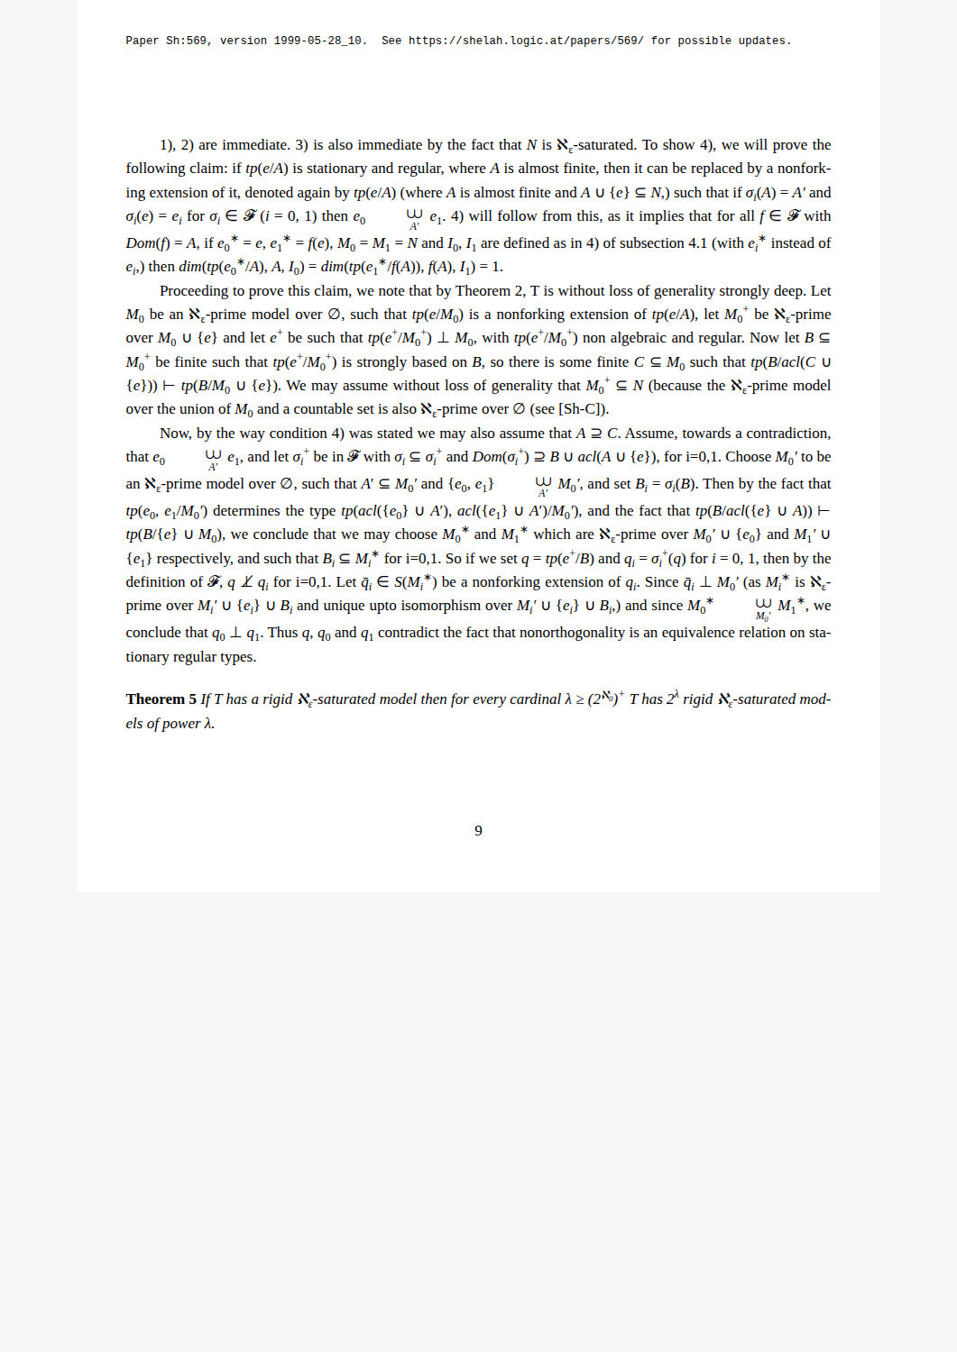Paper Sh:569, version 1999-05-28_10. See https://shelah.logic.at/papers/569/ for possible updates.
1), 2) are immediate. 3) is also immediate by the fact that N is ℵε-saturated. To show 4), we will prove the following claim: if tp(e/A) is stationary and regular, where A is almost finite, then it can be replaced by a nonforking extension of it, denoted again by tp(e/A) (where A is almost finite and A ∪ {e} ⊆ N,) such that if σi(A) = A′ and σi(e) = ei for σi ∈ 𝓕 (i = 0, 1) then e0 ⩊A′ e1. 4) will follow from this, as it implies that for all f ∈ 𝓕 with Dom(f) = A, if e0∗ = e, e1∗ = f(e), M0 = M1 = N and I0, I1 are defined as in 4) of subsection 4.1 (with ei∗ instead of ei,) then dim(tp(e0∗/A), A, I0) = dim(tp(e1∗/f(A)), f(A), I1) = 1.
Proceeding to prove this claim, we note that by Theorem 2, T is without loss of generality strongly deep. Let M0 be an ℵε-prime model over ∅, such that tp(e/M0) is a nonforking extension of tp(e/A), let M0+ be ℵε-prime over M0 ∪ {e} and let e+ be such that tp(e+/M0+) ⊥ M0, with tp(e+/M0+) non algebraic and regular. Now let B ⊆ M0+ be finite such that tp(e+/M0+) is strongly based on B, so there is some finite C ⊆ M0 such that tp(B/acl(C ∪ {e})) ⊢ tp(B/M0 ∪ {e}). We may assume without loss of generality that M0+ ⊆ N (because the ℵε-prime model over the union of M0 and a countable set is also ℵε-prime over ∅ (see [Sh-C]).
Now, by the way condition 4) was stated we may also assume that A ⊇ C. Assume, towards a contradiction, that e0 ⩊A′ e1, and let σi+ be in 𝓕 with σi ⊆ σi+ and Dom(σi+) ⊇ B ∪ acl(A ∪ {e}), for i=0,1. Choose M0′ to be an ℵε-prime model over ∅, such that A′ ⊆ M0′ and {e0, e1} ⩊A′ M0′, and set Bi = σi(B). Then by the fact that tp(e0, e1/M0′) determines the type tp(acl({e0} ∪ A′), acl({e1} ∪ A′)/M0′), and the fact that tp(B/acl({e} ∪ A)) ⊢ tp(B/{e} ∪ M0), we conclude that we may choose M0∗ and M1∗ which are ℵε-prime over M0′ ∪ {e0} and M1′ ∪ {e1} respectively, and such that Bi ⊆ Mi∗ for i=0,1. So if we set q = tp(e+/B) and qi = σi+(q) for i = 0, 1, then by the definition of 𝓕, q ⊥̸ qi for i=0,1. Let q̄i ∈ S(Mi∗) be a nonforking extension of qi. Since q̄i ⊥ M0′ (as Mi∗ is ℵε-prime over Mi′ ∪ {ei} ∪ Bi and unique upto isomorphism over Mi′ ∪ {ei} ∪ Bi,) and since M0∗ ⩊M0′ M1∗, we conclude that q0 ⊥ q1. Thus q, q0 and q1 contradict the fact that nonorthogonality is an equivalence relation on stationary regular types.
Theorem 5 If T has a rigid ℵε-saturated model then for every cardinal λ ≥ (2ℵ0)+ T has 2λ rigid ℵε-saturated models of power λ.
9